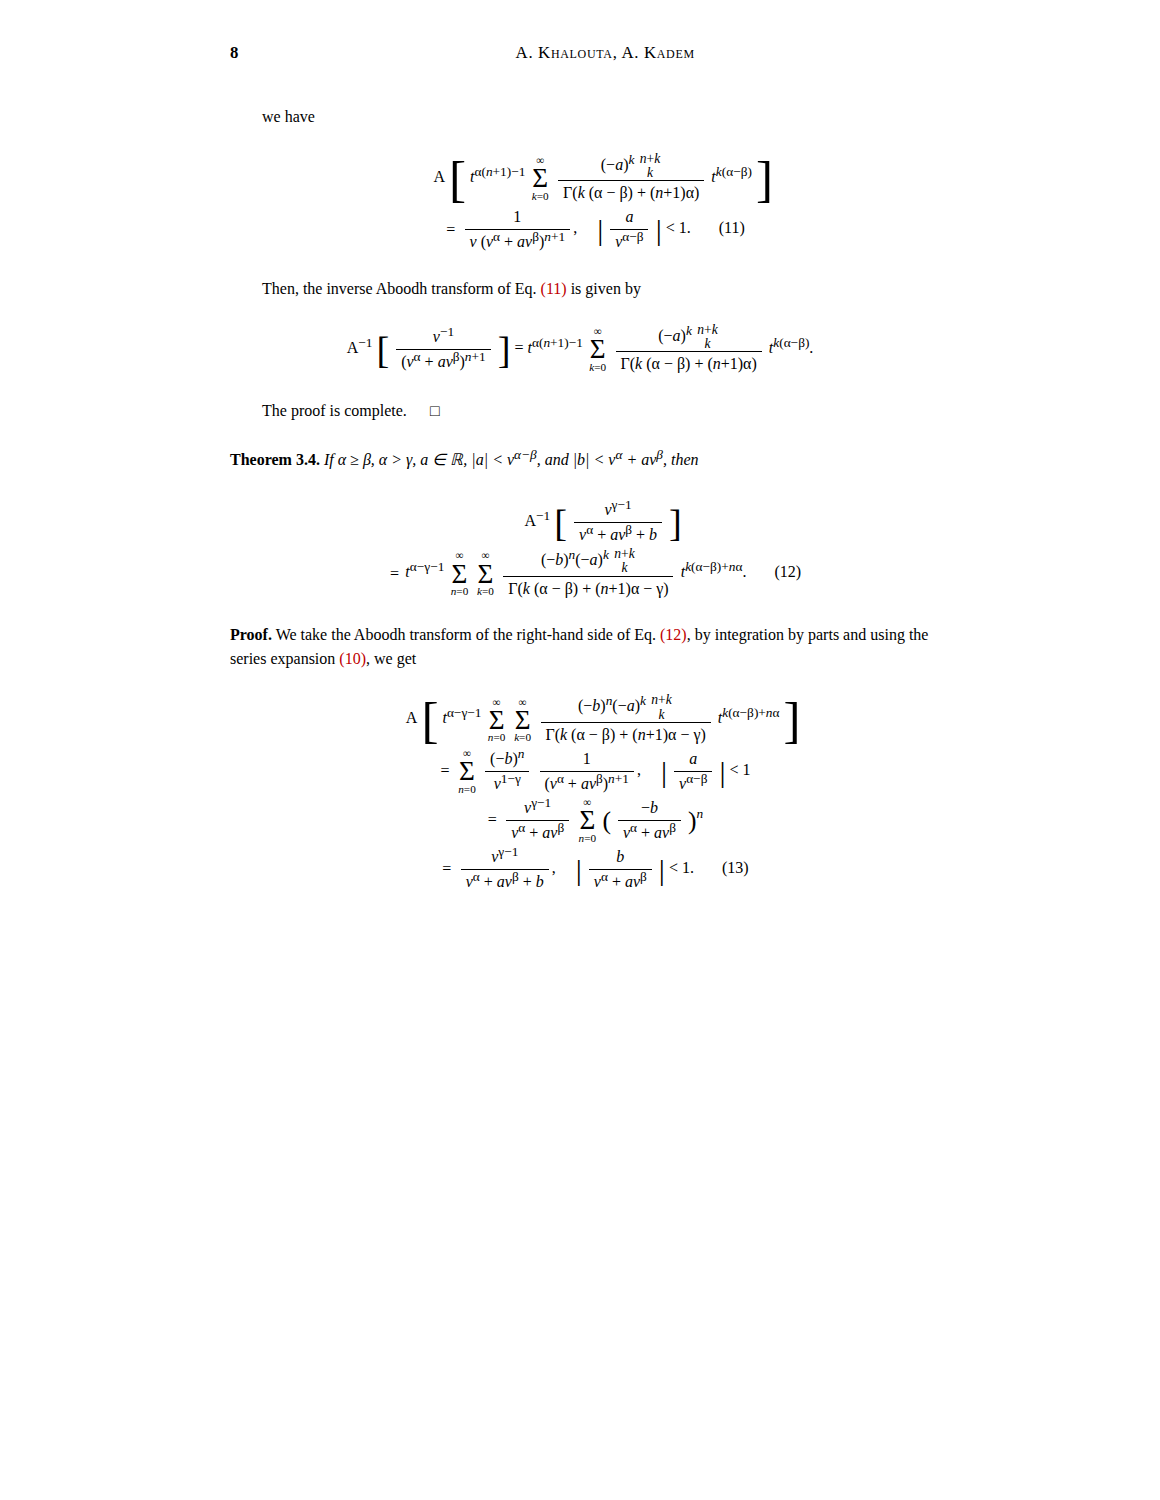8 A. Khalouta, A. Kadem
we have
A [ tα(n+1)−1 ∞Σk=0 (−a)k n+k k Γ(k (α − β) + (n+1)α) tk(α−β) ]
= 1 v (vα + avβ)n+1 , | a vα−β | < 1. (11)
Then, the inverse Aboodh transform of Eq. (11) is given by
A−1 [ v−1 (vα + avβ)n+1 ] = tα(n+1)−1 ∞Σk=0 (−a)k n+k k Γ(k (α − β) + (n+1)α) tk(α−β).
The proof is complete. □
Theorem 3.4. If α ≥ β, α > γ, a ∈ ℝ, |a| < vα−β, and |b| < vα + avβ, then
A−1 [ vγ−1 vα + avβ + b ]
= tα−γ−1 ∞Σn=0 ∞Σk=0 (−b)n(−a)k n+k k Γ(k (α − β) + (n+1)α − γ) tk(α−β)+nα. (12)
Proof. We take the Aboodh transform of the right-hand side of Eq. (12), by integration by parts and using the series expansion (10), we get
A [ tα−γ−1 ∞Σn=0 ∞Σk=0 (−b)n(−a)k n+k k Γ(k (α − β) + (n+1)α − γ) tk(α−β)+nα ]
= ∞Σn=0 (−b)n v1−γ 1 (vα + avβ)n+1 , | a vα−β | < 1
= vγ−1 vα + avβ ∞Σn=0 ( −b vα + avβ )n
= vγ−1 vα + avβ + b , | b vα + avβ | < 1. (13)